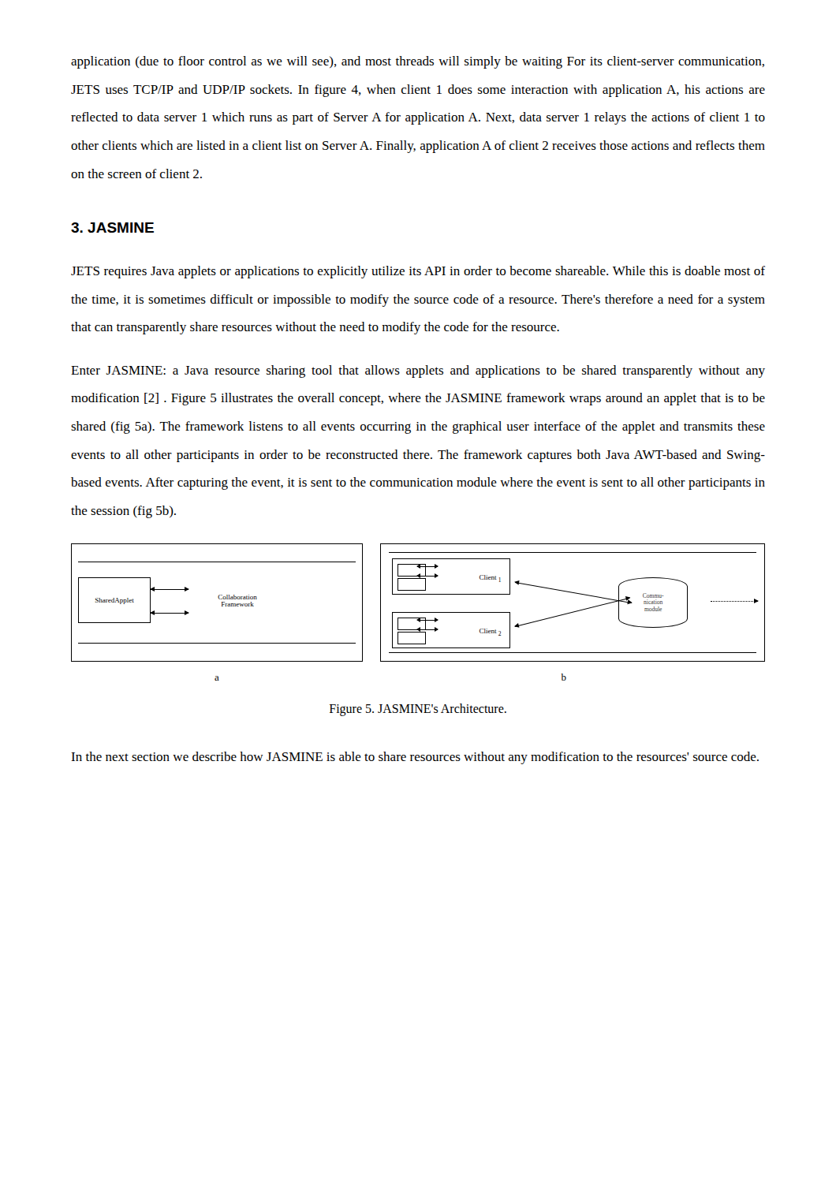application (due to floor control as we will see), and most threads will simply be waiting For its client-server communication, JETS uses TCP/IP and UDP/IP sockets. In figure 4, when client 1 does some interaction with application A, his actions are reflected to data server 1 which runs as part of Server A for application A. Next, data server 1 relays the actions of client 1 to other clients which are listed in a client list on Server A. Finally, application A of client 2 receives those actions and reflects them on the screen of client 2.
3. JASMINE
JETS requires Java applets or applications to explicitly utilize its API in order to become shareable. While this is doable most of the time, it is sometimes difficult or impossible to modify the source code of a resource. There's therefore a need for a system that can transparently share resources without the need to modify the code for the resource.
Enter JASMINE: a Java resource sharing tool that allows applets and applications to be shared transparently without any modification [2] . Figure 5 illustrates the overall concept, where the JASMINE framework wraps around an applet that is to be shared (fig 5a). The framework listens to all events occurring in the graphical user interface of the applet and transmits these events to all other participants in order to be reconstructed there. The framework captures both Java AWT-based and Swing-based events. After capturing the event, it is sent to the communication module where the event is sent to all other participants in the session (fig 5b).
SharedApplet
Collaboration
Framework
Client 1
Client 2
Commu-
nication
module
a
b
Figure 5. JASMINE's Architecture.
In the next section we describe how JASMINE is able to share resources without any modification to the resources' source code.